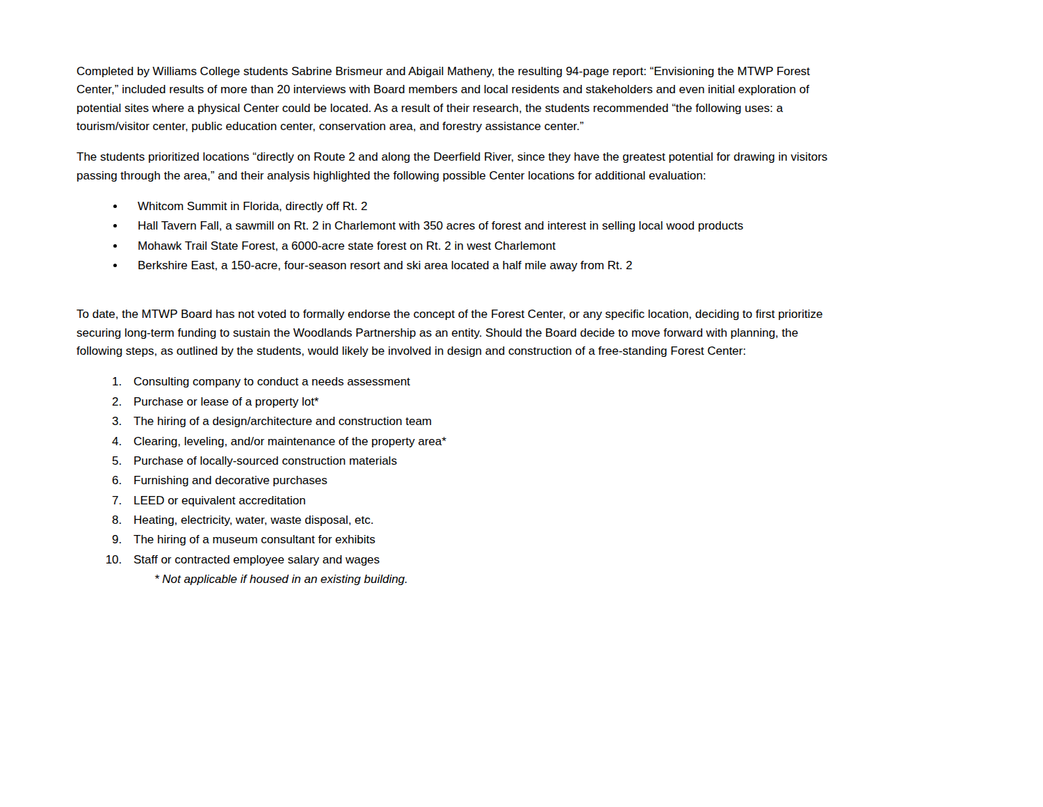Completed by Williams College students Sabrine Brismeur and Abigail Matheny, the resulting 94-page report: “Envisioning the MTWP Forest Center,” included results of more than 20 interviews with Board members and local residents and stakeholders and even initial exploration of potential sites where a physical Center could be located. As a result of their research, the students recommended “the following uses: a tourism/visitor center, public education center, conservation area, and forestry assistance center.”
The students prioritized locations “directly on Route 2 and along the Deerfield River, since they have the greatest potential for drawing in visitors passing through the area,” and their analysis highlighted the following possible Center locations for additional evaluation:
Whitcom Summit in Florida, directly off Rt. 2
Hall Tavern Fall, a sawmill on Rt. 2 in Charlemont with 350 acres of forest and interest in selling local wood products
Mohawk Trail State Forest, a 6000-acre state forest on Rt. 2 in west Charlemont
Berkshire East, a 150-acre, four-season resort and ski area located a half mile away from Rt. 2
To date, the MTWP Board has not voted to formally endorse the concept of the Forest Center, or any specific location, deciding to first prioritize securing long-term funding to sustain the Woodlands Partnership as an entity. Should the Board decide to move forward with planning, the following steps, as outlined by the students, would likely be involved in design and construction of a free-standing Forest Center:
Consulting company to conduct a needs assessment
Purchase or lease of a property lot*
The hiring of a design/architecture and construction team
Clearing, leveling, and/or maintenance of the property area*
Purchase of locally-sourced construction materials
Furnishing and decorative purchases
LEED or equivalent accreditation
Heating, electricity, water, waste disposal, etc.
The hiring of a museum consultant for exhibits
Staff or contracted employee salary and wages
* Not applicable if housed in an existing building.